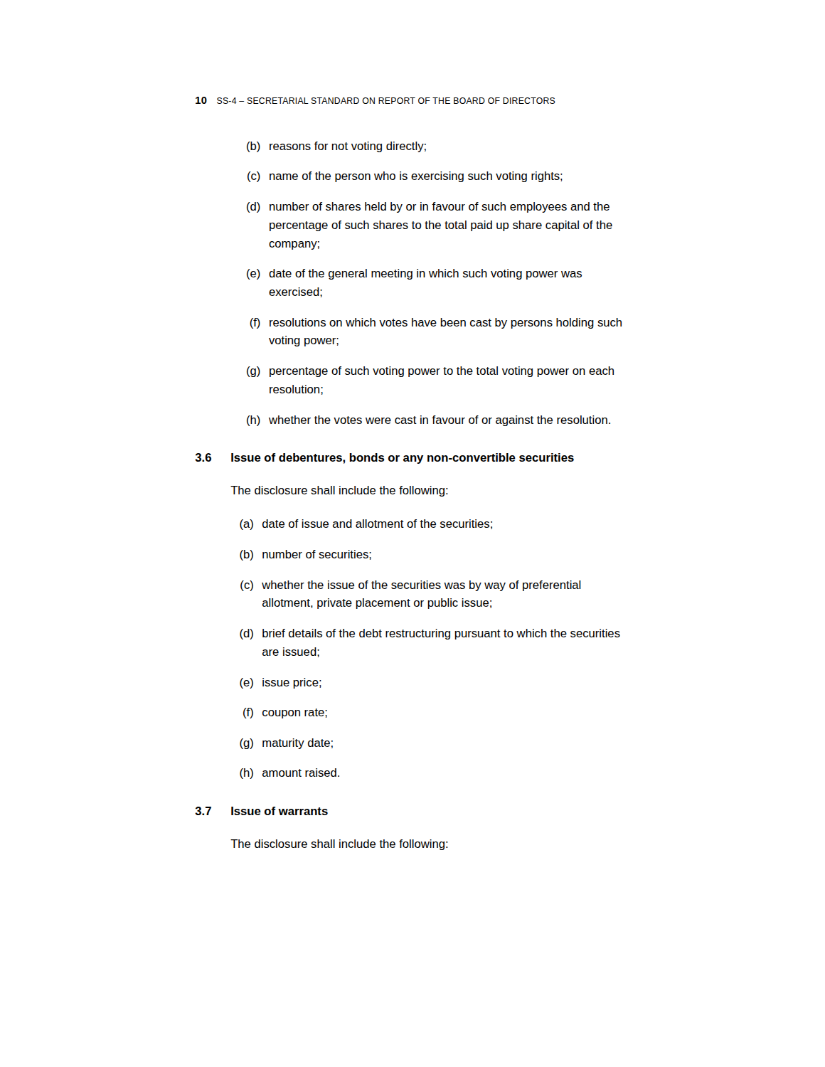10 SS-4 – Secretarial Standard on Report of the Board of Directors
(b) reasons for not voting directly;
(c) name of the person who is exercising such voting rights;
(d) number of shares held by or in favour of such employees and the percentage of such shares to the total paid up share capital of the company;
(e) date of the general meeting in which such voting power was exercised;
(f) resolutions on which votes have been cast by persons holding such voting power;
(g) percentage of such voting power to the total voting power on each resolution;
(h) whether the votes were cast in favour of or against the resolution.
3.6 Issue of debentures, bonds or any non-convertible securities
The disclosure shall include the following:
(a) date of issue and allotment of the securities;
(b) number of securities;
(c) whether the issue of the securities was by way of preferential allotment, private placement or public issue;
(d) brief details of the debt restructuring pursuant to which the securities are issued;
(e) issue price;
(f) coupon rate;
(g) maturity date;
(h) amount raised.
3.7 Issue of warrants
The disclosure shall include the following: